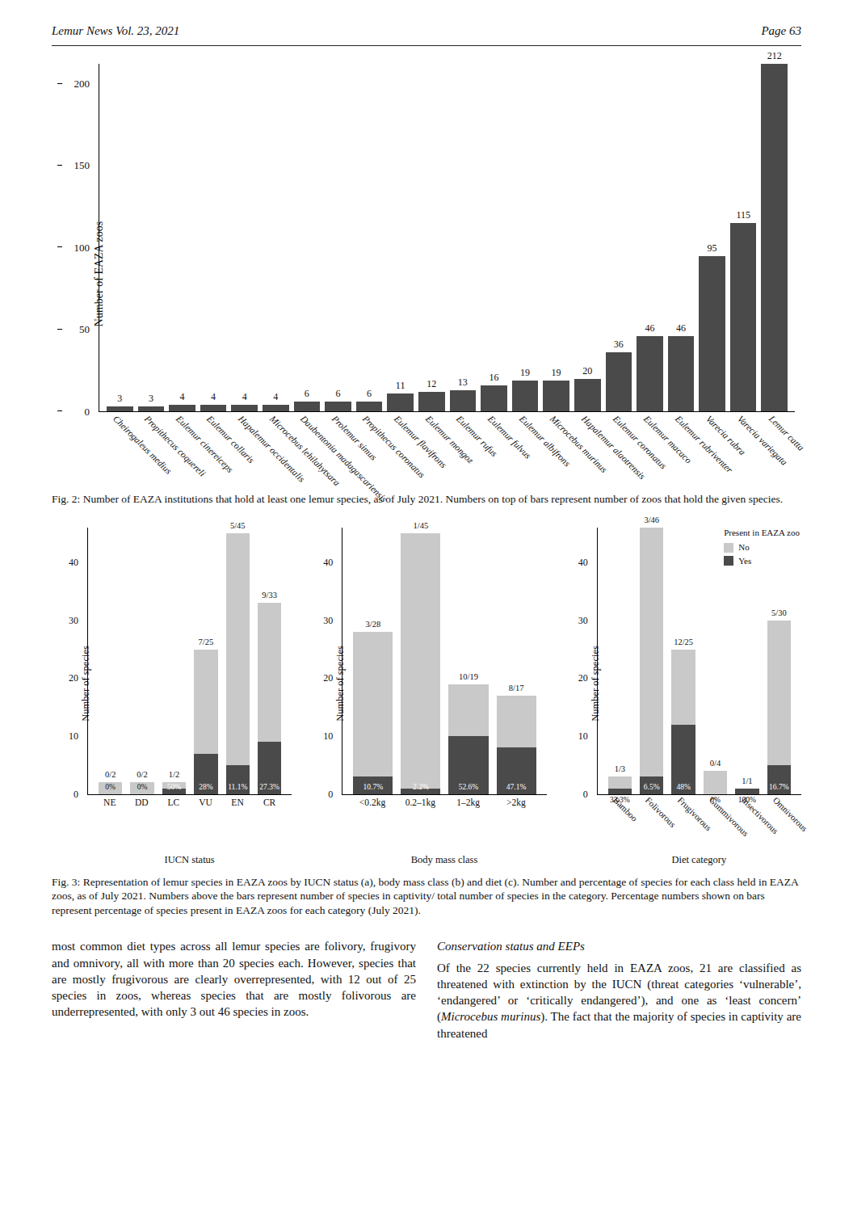Lemur News Vol. 23, 2021
Page 63
Number of EAZA zoos
0 50 100 150 200
3
3
4
4
4
4
6
6
6
11
12
13
16
19
19
20
36
46
46
95
115
212
Cheirogaleus medius
Propithecus coquereli
Eulemur cinereiceps
Eulemur collaris
Hapalemur occidentalis
Microcebus lehilahytsara
Daubentonia madagascariensis
Prolemur simus
Propithecus coronatus
Eulemur flavifrons
Eulemur mongoz
Eulemur rufus
Eulemur fulvus
Eulemur albifrons
Microcebus murinus
Hapalemur alaotrensis
Eulemur coronatus
Eulemur macaco
Eulemur rubriventer
Varecia rubra
Varecia variegata
Lemur catta
Fig. 2: Number of EAZA institutions that hold at least one lemur species, as of July 2021. Numbers on top of bars represent number of zoos that hold the given species.
Number of species
0 10 20 30 40
0/2
0%
0/2
0%
1/2
50%
7/25
28%
5/45
11.1%
9/33
27.3%
NE
DD
LC
VU
EN
CR
IUCN status
Number of species
0 10 20 30 40
3/28
10.7%
1/45
2.2%
10/19
52.6%
8/17
47.1%
<0.2kg
0.2–1kg
1–2kg
>2kg
Body mass class
Number of species
Present in EAZA zoo
No
Yes
0 10 20 30 40
1/3
33.3%
3/46
6.5%
12/25
48%
0/4
0%
1/1
100%
5/30
16.7%
Bamboo
Folivorous
Frugivorous
Gummivorous
Insectivorous
Omnivorous
Diet category
Fig. 3: Representation of lemur species in EAZA zoos by IUCN status (a), body mass class (b) and diet (c). Number and percentage of species for each class held in EAZA zoos, as of July 2021. Numbers above the bars represent number of species in captivity/ total number of species in the category. Percentage numbers shown on bars represent percentage of species present in EAZA zoos for each category (July 2021).
most common diet types across all lemur species are folivory, frugivory and omnivory, all with more than 20 species each. However, species that are mostly frugivorous are clearly overrepresented, with 12 out of 25 species in zoos, whereas species that are mostly folivorous are underrepresented, with only 3 out 46 species in zoos.
Conservation status and EEPs
Of the 22 species currently held in EAZA zoos, 21 are classified as threatened with extinction by the IUCN (threat categories ‘vulnerable’, ‘endangered’ or ‘critically endangered’), and one as ‘least concern’ (Microcebus murinus). The fact that the majority of species in captivity are threatened